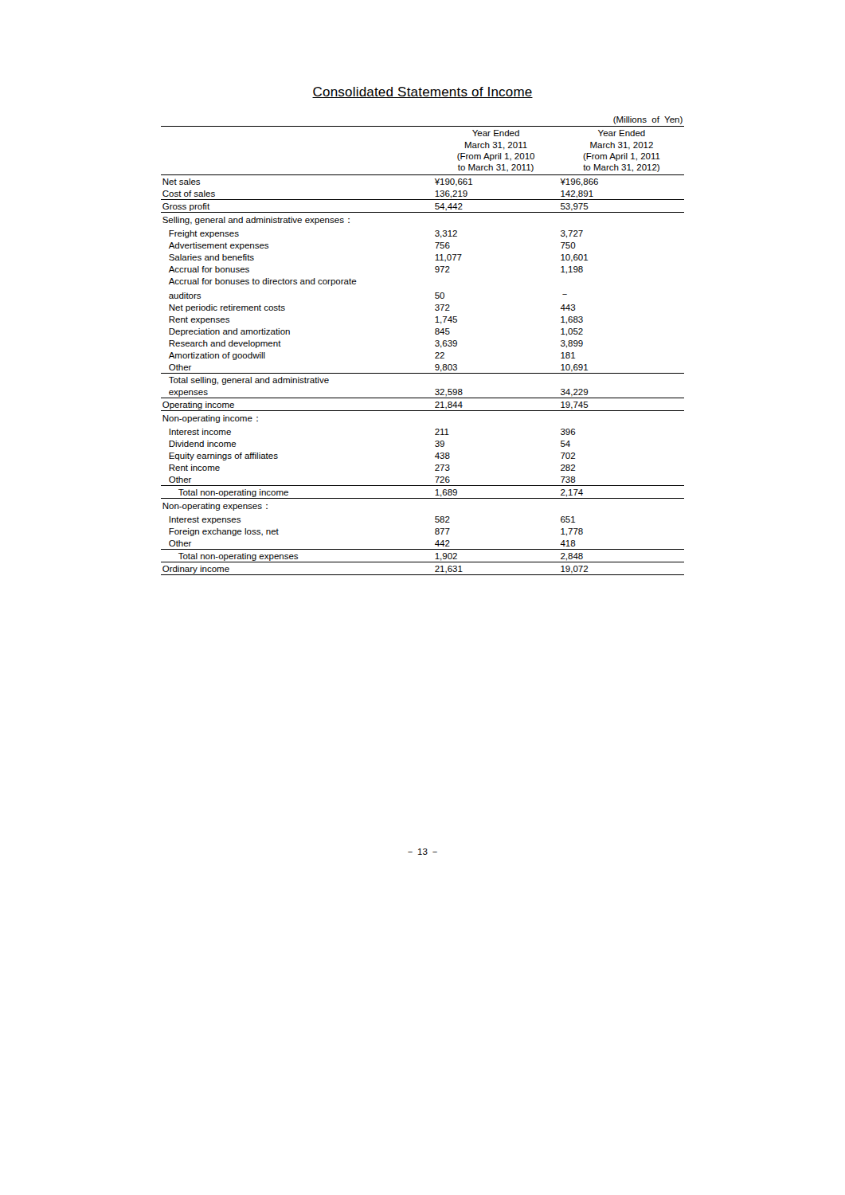Consolidated Statements of Income
(Millions of Yen)
| | Year Ended March 31, 2011 (From April 1, 2010 to March 31, 2011) | Year Ended March 31, 2012 (From April 1, 2011 to March 31, 2012) |
| Net sales | ¥190,661 | ¥196,866 |
| Cost of sales | 136,219 | 142,891 |
| Gross profit | 54,442 | 53,975 |
| Selling, general and administrative expenses： | | |
| Freight expenses | 3,312 | 3,727 |
| Advertisement expenses | 756 | 750 |
| Salaries and benefits | 11,077 | 10,601 |
| Accrual for bonuses | 972 | 1,198 |
| Accrual for bonuses to directors and corporate | | |
| auditors | 50 | － |
| Net periodic retirement costs | 372 | 443 |
| Rent expenses | 1,745 | 1,683 |
| Depreciation and amortization | 845 | 1,052 |
| Research and development | 3,639 | 3,899 |
| Amortization of goodwill | 22 | 181 |
| Other | 9,803 | 10,691 |
| Total selling, general and administrative | | |
| expenses | 32,598 | 34,229 |
| Operating income | 21,844 | 19,745 |
| Non-operating income： | | |
| Interest income | 211 | 396 |
| Dividend income | 39 | 54 |
| Equity earnings of affiliates | 438 | 702 |
| Rent income | 273 | 282 |
| Other | 726 | 738 |
| Total non-operating income | 1,689 | 2,174 |
| Non-operating expenses： | | |
| Interest expenses | 582 | 651 |
| Foreign exchange loss, net | 877 | 1,778 |
| Other | 442 | 418 |
| Total non-operating expenses | 1,902 | 2,848 |
| Ordinary income | 21,631 | 19,072 |
－ 13 －